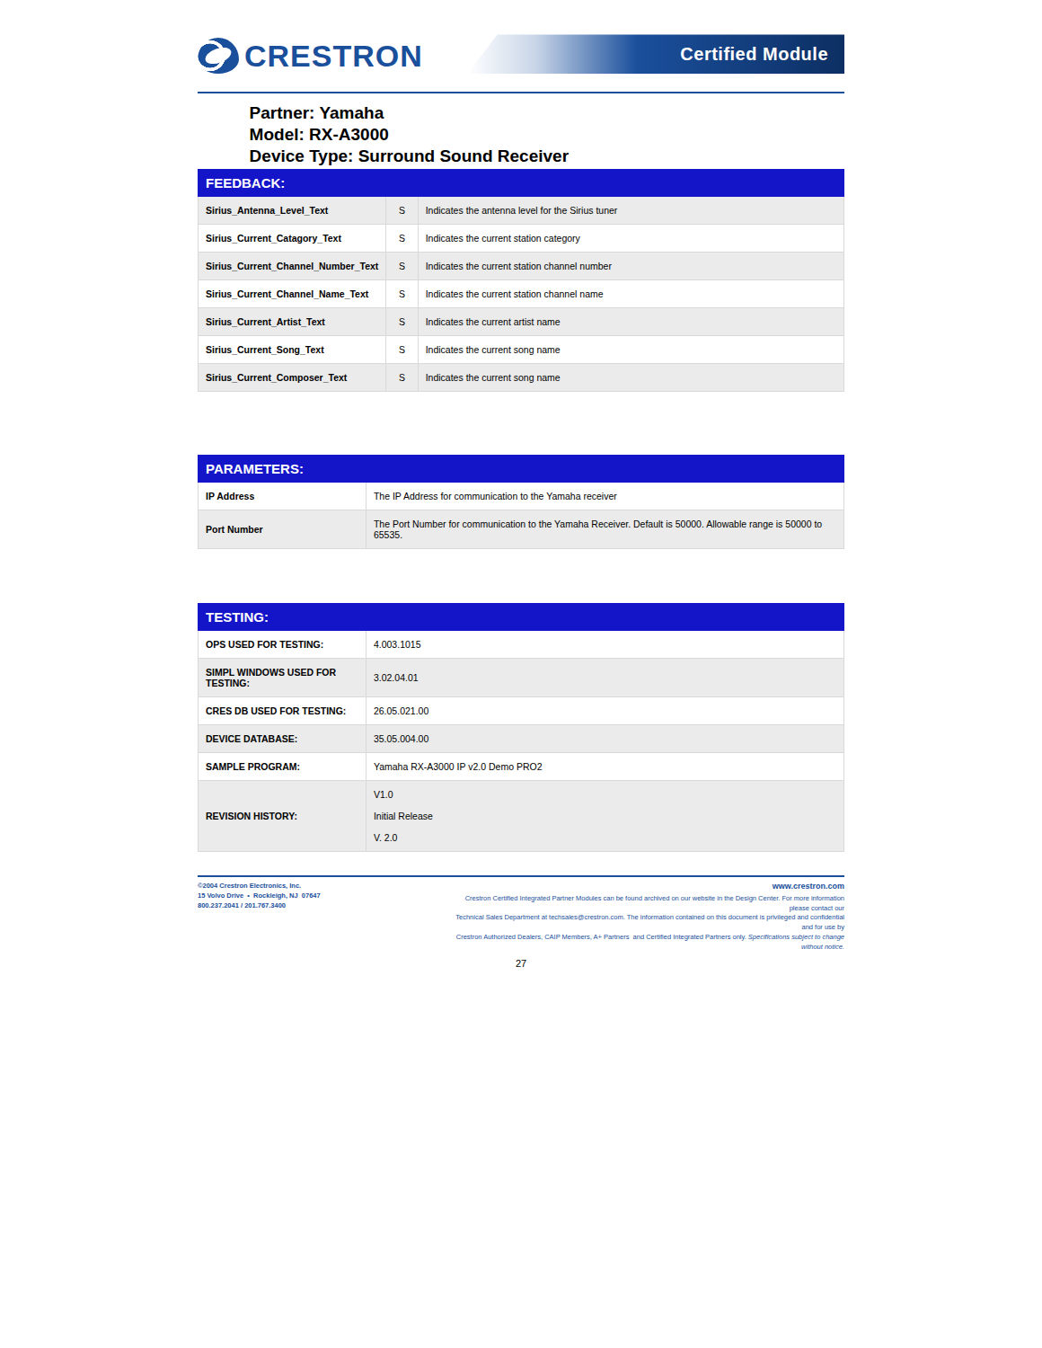CRESTRON
Certified Module
Partner: Yamaha
Model: RX-A3000
Device Type: Surround Sound Receiver
| FEEDBACK: | | |
| --- | --- | --- |
| Sirius_Antenna_Level_Text | S | Indicates the antenna level for the Sirius tuner |
| Sirius_Current_Catagory_Text | S | Indicates the current station category |
| Sirius_Current_Channel_Number_Text | S | Indicates the current station channel number |
| Sirius_Current_Channel_Name_Text | S | Indicates the current station channel name |
| Sirius_Current_Artist_Text | S | Indicates the current artist name |
| Sirius_Current_Song_Text | S | Indicates the current song name |
| Sirius_Current_Composer_Text | S | Indicates the current song name |
| PARAMETERS: |
| --- |
| IP Address | The IP Address for communication to the Yamaha receiver |
| Port Number | The Port Number for communication to the Yamaha Receiver. Default is 50000. Allowable range is 50000 to 65535. |
| TESTING: |
| --- |
| OPS USED FOR TESTING: | 4.003.1015 |
| SIMPL WINDOWS USED FOR TESTING: | 3.02.04.01 |
| CRES DB USED FOR TESTING: | 26.05.021.00 |
| DEVICE DATABASE: | 35.05.004.00 |
| SAMPLE PROGRAM: | Yamaha RX-A3000 IP v2.0 Demo PRO2 |
| REVISION HISTORY: | V1.0 Initial Release V. 2.0 |
©2004 Crestron Electronics, Inc.
15 Volvo Drive • Rockleigh, NJ 07647
800.237.2041 / 201.767.3400
www.crestron.com Crestron Certified Integrated Partner Modules can be found archived on our website in the Design Center. For more information please contact our
Technical Sales Department at techsales@crestron.com. The information contained on this document is privileged and confidential and for use by
Crestron Authorized Dealers, CAIP Members, A+ Partners and Certified Integrated Partners only. Specifications subject to change without notice.
27